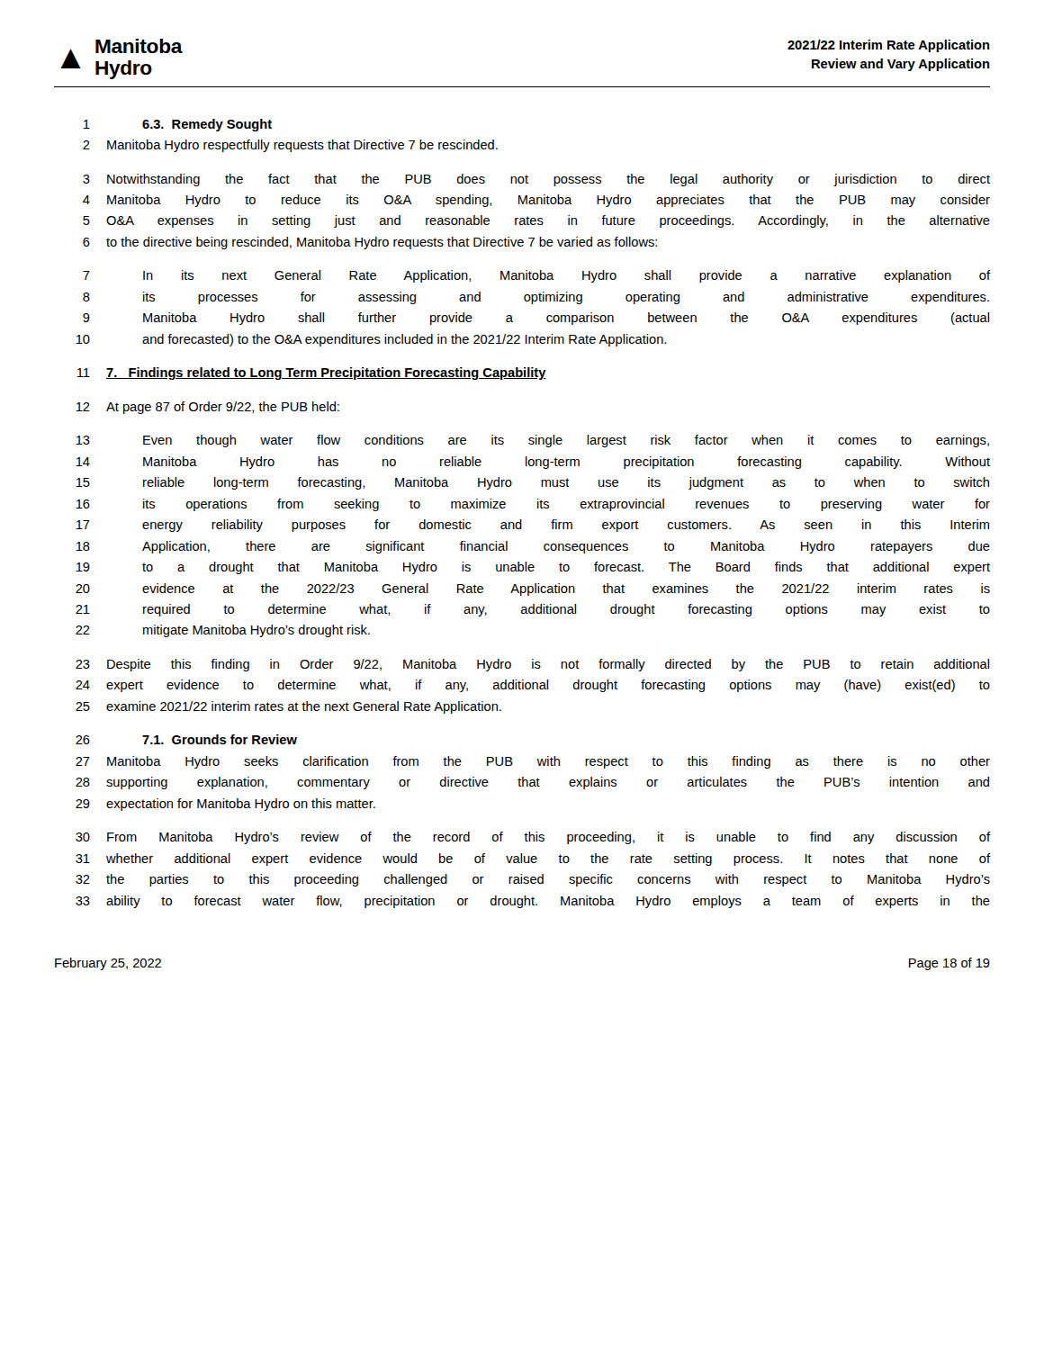▲ Manitoba
Hydro
2021/22 Interim Rate Application
Review and Vary Application
1
6.3. Remedy Sought
2
Manitoba Hydro respectfully requests that Directive 7 be rescinded.
3
Notwithstanding the fact that the PUB does not possess the legal authority or jurisdiction to direct
4
Manitoba Hydro to reduce its O&A spending, Manitoba Hydro appreciates that the PUB may consider
5
O&A expenses in setting just and reasonable rates in future proceedings. Accordingly, in the alternative
6
to the directive being rescinded, Manitoba Hydro requests that Directive 7 be varied as follows:
7
In its next General Rate Application, Manitoba Hydro shall provide a narrative explanation of
8
its processes for assessing and optimizing operating and administrative expenditures.
9
Manitoba Hydro shall further provide a comparison between the O&A expenditures (actual
10
and forecasted) to the O&A expenditures included in the 2021/22 Interim Rate Application.
11
7. Findings related to Long Term Precipitation Forecasting Capability
12
At page 87 of Order 9/22, the PUB held:
13
Even though water flow conditions are its single largest risk factor when it comes to earnings,
14
Manitoba Hydro has no reliable long-term precipitation forecasting capability. Without
15
reliable long-term forecasting, Manitoba Hydro must use its judgment as to when to switch
16
its operations from seeking to maximize its extraprovincial revenues to preserving water for
17
energy reliability purposes for domestic and firm export customers. As seen in this Interim
18
Application, there are significant financial consequences to Manitoba Hydro ratepayers due
19
to a drought that Manitoba Hydro is unable to forecast. The Board finds that additional expert
20
evidence at the 2022/23 General Rate Application that examines the 2021/22 interim rates is
21
required to determine what, if any, additional drought forecasting options may exist to
22
mitigate Manitoba Hydro’s drought risk.
23
Despite this finding in Order 9/22, Manitoba Hydro is not formally directed by the PUB to retain additional
24
expert evidence to determine what, if any, additional drought forecasting options may (have) exist(ed) to
25
examine 2021/22 interim rates at the next General Rate Application.
26
7.1. Grounds for Review
27
Manitoba Hydro seeks clarification from the PUB with respect to this finding as there is no other
28
supporting explanation, commentary or directive that explains or articulates the PUB’s intention and
29
expectation for Manitoba Hydro on this matter.
30
From Manitoba Hydro’s review of the record of this proceeding, it is unable to find any discussion of
31
whether additional expert evidence would be of value to the rate setting process. It notes that none of
32
the parties to this proceeding challenged or raised specific concerns with respect to Manitoba Hydro’s
33
ability to forecast water flow, precipitation or drought. Manitoba Hydro employs a team of experts in the
February 25, 2022
Page 18 of 19